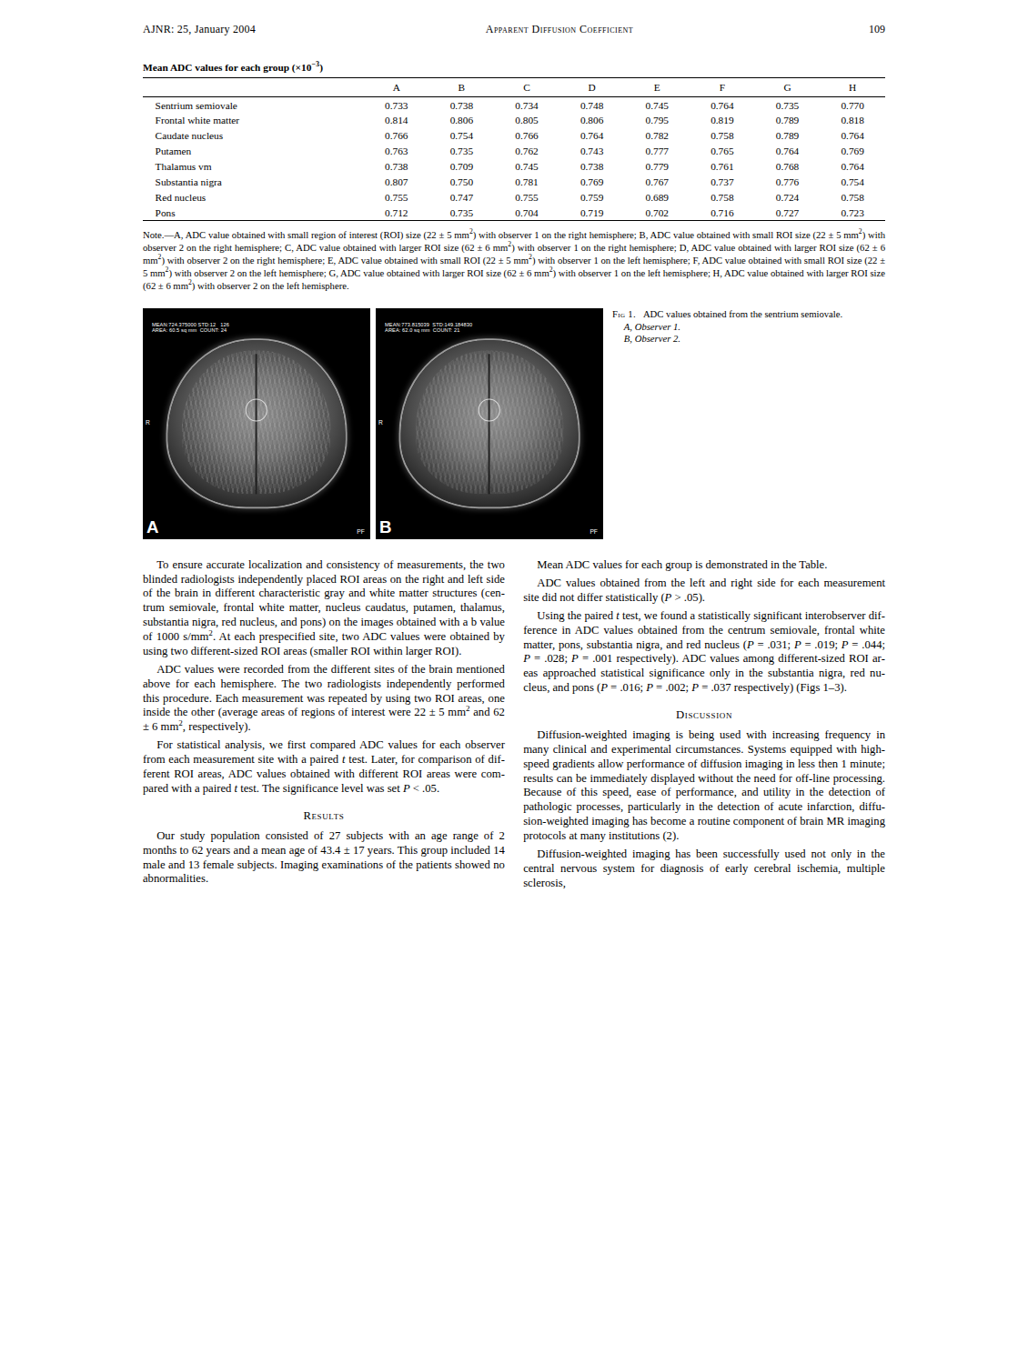AJNR: 25, January 2004
Apparent Diffusion Coefficient
109
Mean ADC values for each group (×10−3)
| | A | B | C | D | E | F | G | H |
| --- | --- | --- | --- | --- | --- | --- | --- | --- |
| Sentrium semiovale | 0.733 | 0.738 | 0.734 | 0.748 | 0.745 | 0.764 | 0.735 | 0.770 |
| Frontal white matter | 0.814 | 0.806 | 0.805 | 0.806 | 0.795 | 0.819 | 0.789 | 0.818 |
| Caudate nucleus | 0.766 | 0.754 | 0.766 | 0.764 | 0.782 | 0.758 | 0.789 | 0.764 |
| Putamen | 0.763 | 0.735 | 0.762 | 0.743 | 0.777 | 0.765 | 0.764 | 0.769 |
| Thalamus vm | 0.738 | 0.709 | 0.745 | 0.738 | 0.779 | 0.761 | 0.768 | 0.764 |
| Substantia nigra | 0.807 | 0.750 | 0.781 | 0.769 | 0.767 | 0.737 | 0.776 | 0.754 |
| Red nucleus | 0.755 | 0.747 | 0.755 | 0.759 | 0.689 | 0.758 | 0.724 | 0.758 |
| Pons | 0.712 | 0.735 | 0.704 | 0.719 | 0.702 | 0.716 | 0.727 | 0.723 |
Note.—A, ADC value obtained with small region of interest (ROI) size (22 ± 5 mm2) with observer 1 on the right hemisphere; B, ADC value obtained with small ROI size (22 ± 5 mm2) with observer 2 on the right hemisphere; C, ADC value obtained with larger ROI size (62 ± 6 mm2) with observer 1 on the right hemisphere; D, ADC value obtained with larger ROI size (62 ± 6 mm2) with observer 2 on the right hemisphere; E, ADC value obtained with small ROI (22 ± 5 mm2) with observer 1 on the left hemisphere; F, ADC value obtained with small ROI size (22 ± 5 mm2) with observer 2 on the left hemisphere; G, ADC value obtained with larger ROI size (62 ± 6 mm2) with observer 1 on the left hemisphere; H, ADC value obtained with larger ROI size (62 ± 6 mm2) with observer 2 on the left hemisphere.
MEAN:724.375000 STD:12 126
AREA: 60.5 sq mm COUNT: 24
R
PF
A
MEAN:773.815039 STD:149.184830
AREA: 62.0 sq mm COUNT: 21
R
PF
B
Fig 1. ADC values obtained from the sentrium semiovale. A, Observer 1. B, Observer 2.
To ensure accurate localization and consistency of measurements, the two blinded radiologists independently placed ROI areas on the right and left side of the brain in different characteristic gray and white matter structures (centrum semiovale, frontal white matter, nucleus caudatus, putamen, thalamus, substantia nigra, red nucleus, and pons) on the images obtained with a b value of 1000 s/mm2. At each prespecified site, two ADC values were obtained by using two different-sized ROI areas (smaller ROI within larger ROI).
ADC values were recorded from the different sites of the brain mentioned above for each hemisphere. The two radiologists independently performed this procedure. Each measurement was repeated by using two ROI areas, one inside the other (average areas of regions of interest were 22 ± 5 mm2 and 62 ± 6 mm2, respectively).
For statistical analysis, we first compared ADC values for each observer from each measurement site with a paired t test. Later, for comparison of different ROI areas, ADC values obtained with different ROI areas were compared with a paired t test. The significance level was set P < .05.
Results
Our study population consisted of 27 subjects with an age range of 2 months to 62 years and a mean age of 43.4 ± 17 years. This group included 14 male and 13 female subjects. Imaging examinations of the patients showed no abnormalities.
Mean ADC values for each group is demonstrated in the Table.
ADC values obtained from the left and right side for each measurement site did not differ statistically (P > .05).
Using the paired t test, we found a statistically significant interobserver difference in ADC values obtained from the centrum semiovale, frontal white matter, pons, substantia nigra, and red nucleus (P = .031; P = .019; P = .044; P = .028; P = .001 respectively). ADC values among different-sized ROI areas approached statistical significance only in the substantia nigra, red nucleus, and pons (P = .016; P = .002; P = .037 respectively) (Figs 1–3).
Discussion
Diffusion-weighted imaging is being used with increasing frequency in many clinical and experimental circumstances. Systems equipped with high-speed gradients allow performance of diffusion imaging in less then 1 minute; results can be immediately displayed without the need for off-line processing. Because of this speed, ease of performance, and utility in the detection of pathologic processes, particularly in the detection of acute infarction, diffusion-weighted imaging has become a routine component of brain MR imaging protocols at many institutions (2).
Diffusion-weighted imaging has been successfully used not only in the central nervous system for diagnosis of early cerebral ischemia, multiple sclerosis,